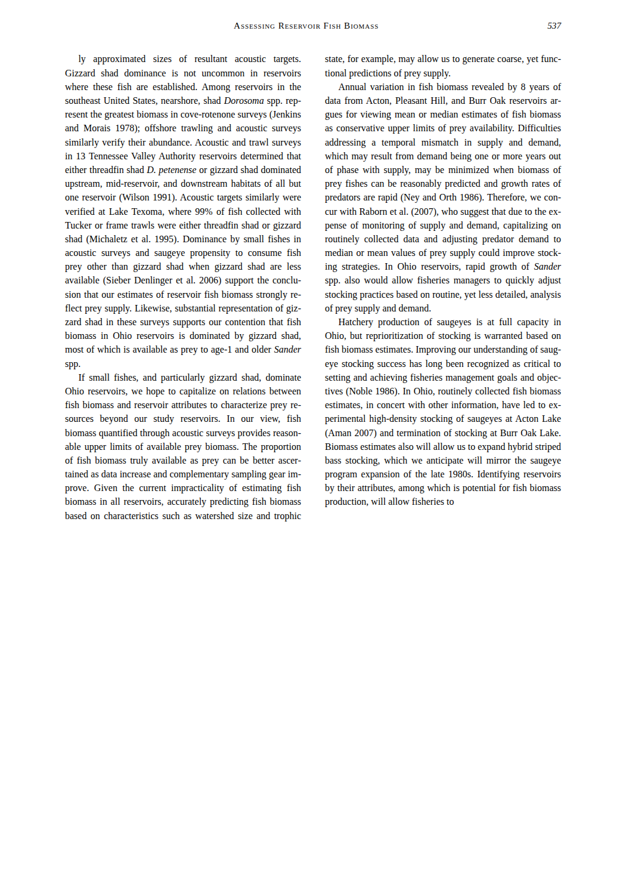Assessing Reservoir Fish Biomass 537
ly approximated sizes of resultant acoustic targets. Gizzard shad dominance is not uncommon in reservoirs where these fish are established. Among reservoirs in the southeast United States, nearshore, shad Dorosoma spp. represent the greatest biomass in cove-rotenone surveys (Jenkins and Morais 1978); offshore trawling and acoustic surveys similarly verify their abundance. Acoustic and trawl surveys in 13 Tennessee Valley Authority reservoirs determined that either threadfin shad D. petenense or gizzard shad dominated upstream, mid-reservoir, and downstream habitats of all but one reservoir (Wilson 1991). Acoustic targets similarly were verified at Lake Texoma, where 99% of fish collected with Tucker or frame trawls were either threadfin shad or gizzard shad (Michaletz et al. 1995). Dominance by small fishes in acoustic surveys and saugeye propensity to consume fish prey other than gizzard shad when gizzard shad are less available (Sieber Denlinger et al. 2006) support the conclusion that our estimates of reservoir fish biomass strongly reflect prey supply. Likewise, substantial representation of gizzard shad in these surveys supports our contention that fish biomass in Ohio reservoirs is dominated by gizzard shad, most of which is available as prey to age-1 and older Sander spp.
If small fishes, and particularly gizzard shad, dominate Ohio reservoirs, we hope to capitalize on relations between fish biomass and reservoir attributes to characterize prey resources beyond our study reservoirs. In our view, fish biomass quantified through acoustic surveys provides reasonable upper limits of available prey biomass. The proportion of fish biomass truly available as prey can be better ascertained as data increase and complementary sampling gear improve. Given the current impracticality of estimating fish biomass in all reservoirs, accurately predicting fish biomass based on characteristics such as watershed size and trophic state, for example, may allow us to generate coarse, yet functional predictions of prey supply.
Annual variation in fish biomass revealed by 8 years of data from Acton, Pleasant Hill, and Burr Oak reservoirs argues for viewing mean or median estimates of fish biomass as conservative upper limits of prey availability. Difficulties addressing a temporal mismatch in supply and demand, which may result from demand being one or more years out of phase with supply, may be minimized when biomass of prey fishes can be reasonably predicted and growth rates of predators are rapid (Ney and Orth 1986). Therefore, we concur with Raborn et al. (2007), who suggest that due to the expense of monitoring of supply and demand, capitalizing on routinely collected data and adjusting predator demand to median or mean values of prey supply could improve stocking strategies. In Ohio reservoirs, rapid growth of Sander spp. also would allow fisheries managers to quickly adjust stocking practices based on routine, yet less detailed, analysis of prey supply and demand.
Hatchery production of saugeyes is at full capacity in Ohio, but reprioritization of stocking is warranted based on fish biomass estimates. Improving our understanding of saugeye stocking success has long been recognized as critical to setting and achieving fisheries management goals and objectives (Noble 1986). In Ohio, routinely collected fish biomass estimates, in concert with other information, have led to experimental high-density stocking of saugeyes at Acton Lake (Aman 2007) and termination of stocking at Burr Oak Lake. Biomass estimates also will allow us to expand hybrid striped bass stocking, which we anticipate will mirror the saugeye program expansion of the late 1980s. Identifying reservoirs by their attributes, among which is potential for fish biomass production, will allow fisheries to